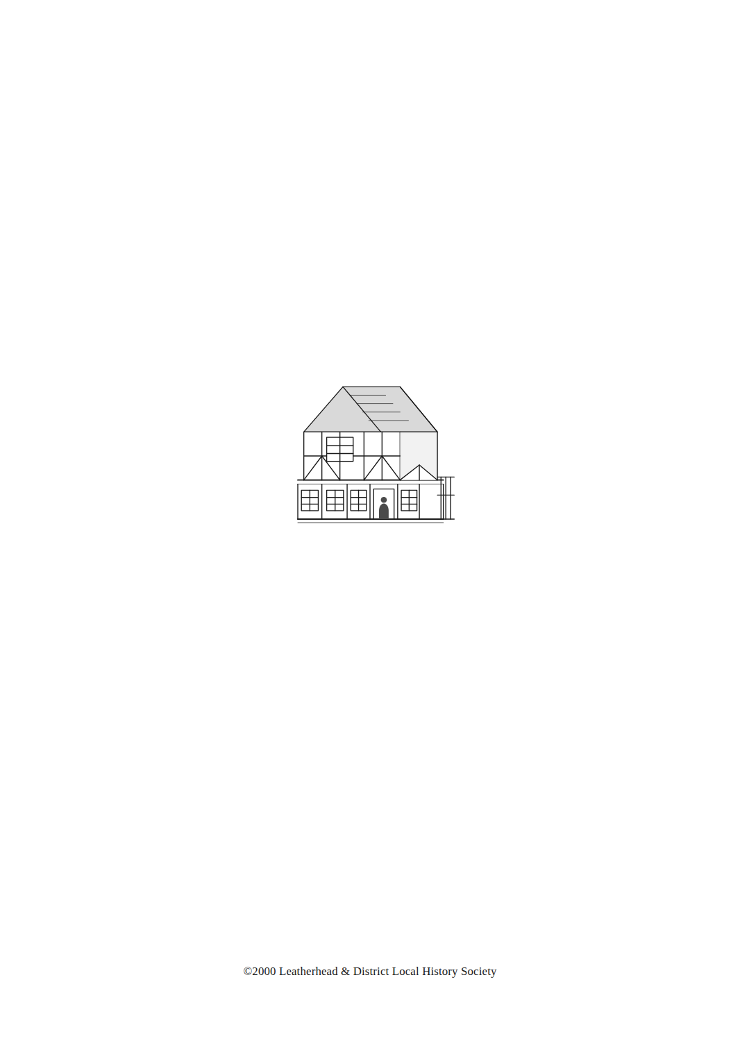Timber-framed house
©2000 Leatherhead & District Local History Society